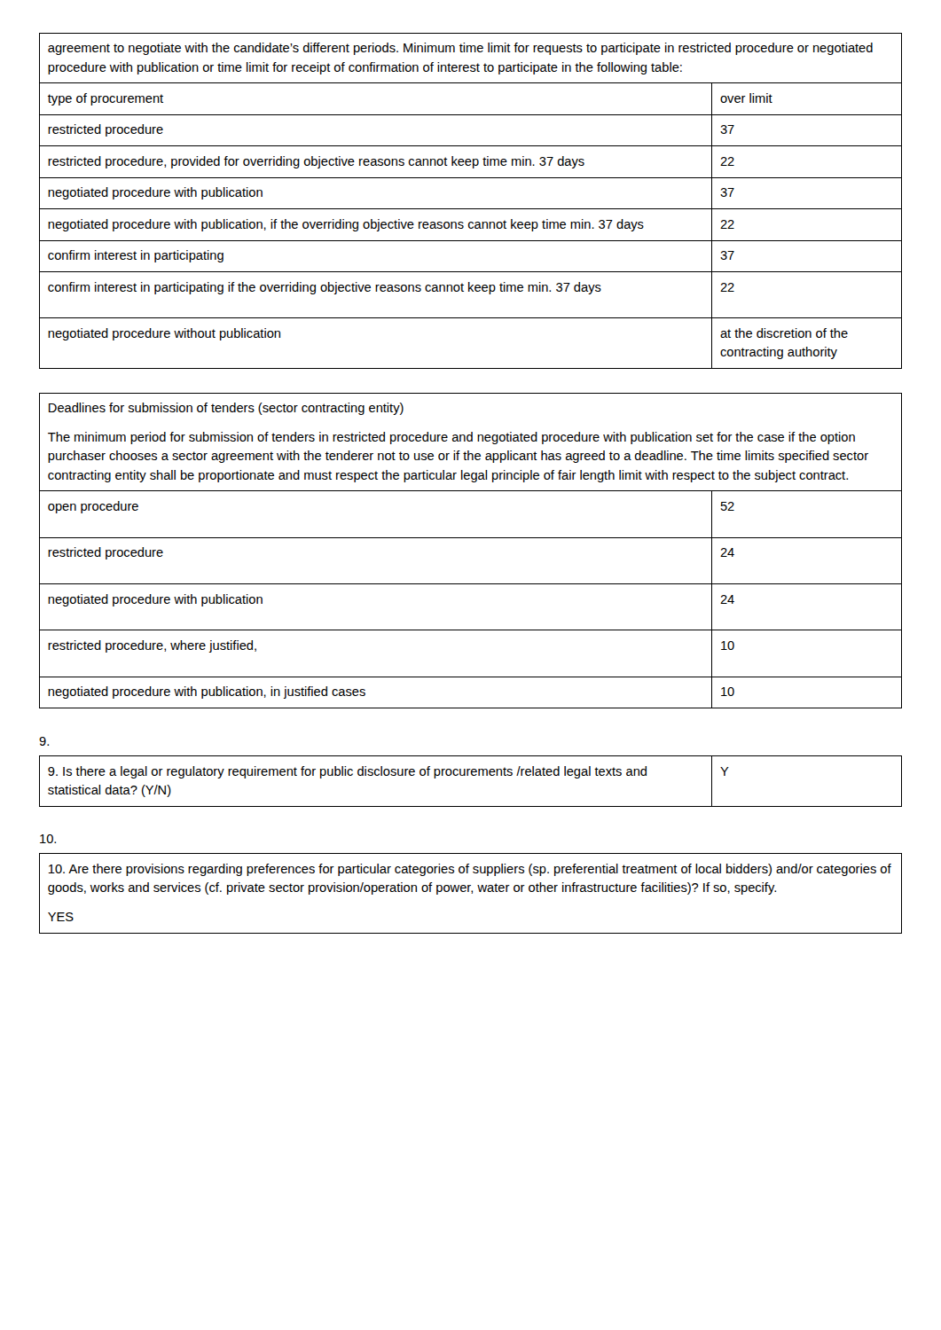| agreement to negotiate with the candidate’s different periods. Minimum time limit for requests to participate in restricted procedure or negotiated procedure with publication or time limit for receipt of confirmation of interest to participate in the following table: |
| type of procurement | over limit |
| restricted procedure | 37 |
| restricted procedure, provided for overriding objective reasons cannot keep time min. 37 days | 22 |
| negotiated procedure with publication | 37 |
| negotiated procedure with publication, if the overriding objective reasons cannot keep time min. 37 days | 22 |
| confirm interest in participating | 37 |
| confirm interest in participating if the overriding objective reasons cannot keep time min. 37 days | 22 |
| negotiated procedure without publication | at the discretion of the contracting authority |
| Deadlines for submission of tenders (sector contracting entity) The minimum period for submission of tenders in restricted procedure and negotiated procedure with publication set for the case if the option purchaser chooses a sector agreement with the tenderer not to use or if the applicant has agreed to a deadline. The time limits specified sector contracting entity shall be proportionate and must respect the particular legal principle of fair length limit with respect to the subject contract. |
| open procedure | 52 |
| restricted procedure | 24 |
| negotiated procedure with publication | 24 |
| restricted procedure, where justified, | 10 |
| negotiated procedure with publication, in justified cases | 10 |
9.
| 9. Is there a legal or regulatory requirement for public disclosure of procurements /related legal texts and statistical data? (Y/N) | Y |
10.
| 10. Are there provisions regarding preferences for particular categories of suppliers (sp. preferential treatment of local bidders) and/or categories of goods, works and services (cf. private sector provision/operation of power, water or other infrastructure facilities)? If so, specify. YES |